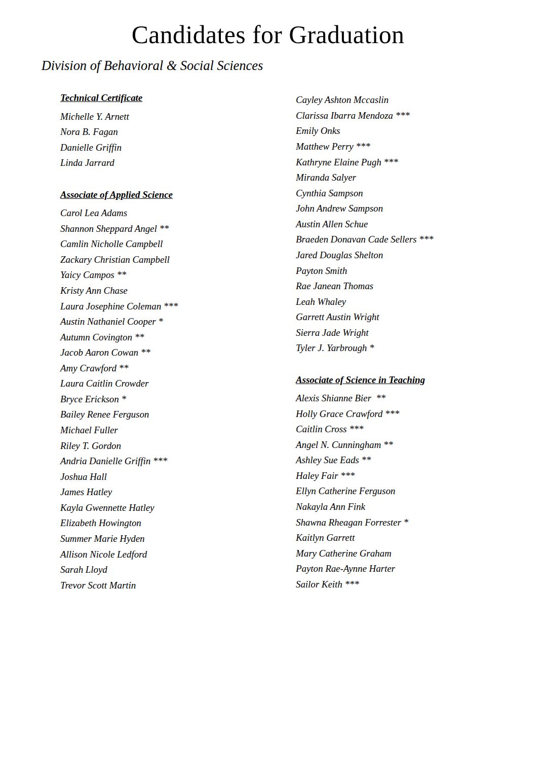Candidates for Graduation
Division of Behavioral & Social Sciences
Technical Certificate
Michelle Y. Arnett
Nora B. Fagan
Danielle Griffin
Linda Jarrard
Associate of Applied Science
Carol Lea Adams
Shannon Sheppard Angel **
Camlin Nicholle Campbell
Zackary Christian Campbell
Yaicy Campos **
Kristy Ann Chase
Laura Josephine Coleman ***
Austin Nathaniel Cooper *
Autumn Covington **
Jacob Aaron Cowan **
Amy Crawford **
Laura Caitlin Crowder
Bryce Erickson *
Bailey Renee Ferguson
Michael Fuller
Riley T. Gordon
Andria Danielle Griffin ***
Joshua Hall
James Hatley
Kayla Gwennette Hatley
Elizabeth Howington
Summer Marie Hyden
Allison Nicole Ledford
Sarah Lloyd
Trevor Scott Martin
Cayley Ashton Mccaslin
Clarissa Ibarra Mendoza ***
Emily Onks
Matthew Perry ***
Kathryne Elaine Pugh ***
Miranda Salyer
Cynthia Sampson
John Andrew Sampson
Austin Allen Schue
Braeden Donavan Cade Sellers ***
Jared Douglas Shelton
Payton Smith
Rae Janean Thomas
Leah Whaley
Garrett Austin Wright
Sierra Jade Wright
Tyler J. Yarbrough *
Associate of Science in Teaching
Alexis Shianne Bier **
Holly Grace Crawford ***
Caitlin Cross ***
Angel N. Cunningham **
Ashley Sue Eads **
Haley Fair ***
Ellyn Catherine Ferguson
Nakayla Ann Fink
Shawna Rheagan Forrester *
Kaitlyn Garrett
Mary Catherine Graham
Payton Rae-Aynne Harter
Sailor Keith ***